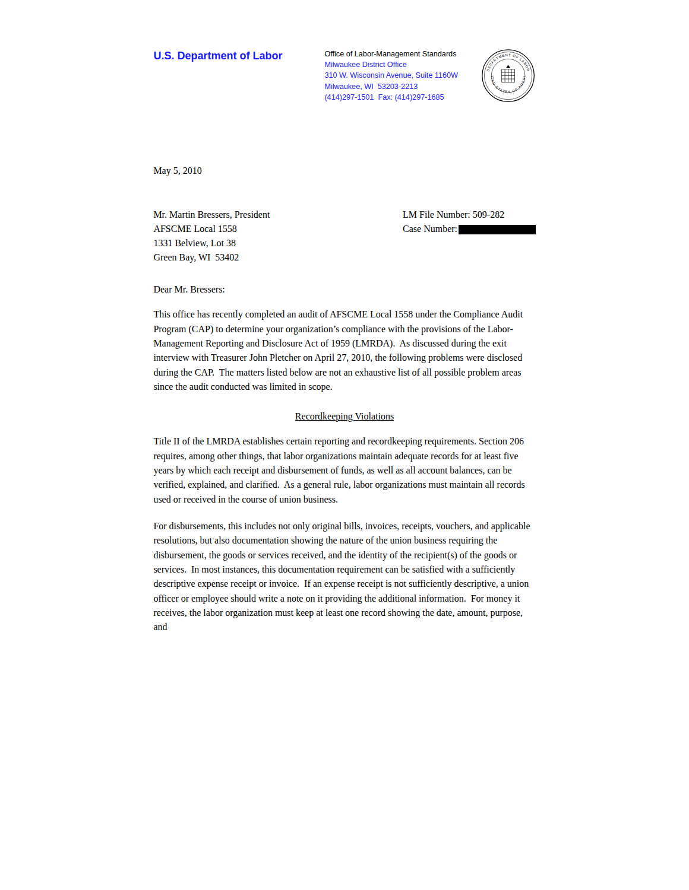U.S. Department of Labor
Office of Labor-Management Standards
Milwaukee District Office
310 W. Wisconsin Avenue, Suite 1160W
Milwaukee, WI 53203-2213
(414)297-1501 Fax: (414)297-1685
DEPARTMENT OF LABOR UNITED STATES OF AMERICA
May 5, 2010
Mr. Martin Bressers, President
AFSCME Local 1558
1331 Belview, Lot 38
Green Bay, WI 53402
LM File Number: 509-282
Case Number:
Dear Mr. Bressers:
This office has recently completed an audit of AFSCME Local 1558 under the Compliance Audit Program (CAP) to determine your organization’s compliance with the provisions of the Labor-Management Reporting and Disclosure Act of 1959 (LMRDA). As discussed during the exit interview with Treasurer John Pletcher on April 27, 2010, the following problems were disclosed during the CAP. The matters listed below are not an exhaustive list of all possible problem areas since the audit conducted was limited in scope.
Recordkeeping Violations
Title II of the LMRDA establishes certain reporting and recordkeeping requirements. Section 206 requires, among other things, that labor organizations maintain adequate records for at least five years by which each receipt and disbursement of funds, as well as all account balances, can be verified, explained, and clarified. As a general rule, labor organizations must maintain all records used or received in the course of union business.
For disbursements, this includes not only original bills, invoices, receipts, vouchers, and applicable resolutions, but also documentation showing the nature of the union business requiring the disbursement, the goods or services received, and the identity of the recipient(s) of the goods or services. In most instances, this documentation requirement can be satisfied with a sufficiently descriptive expense receipt or invoice. If an expense receipt is not sufficiently descriptive, a union officer or employee should write a note on it providing the additional information. For money it receives, the labor organization must keep at least one record showing the date, amount, purpose, and